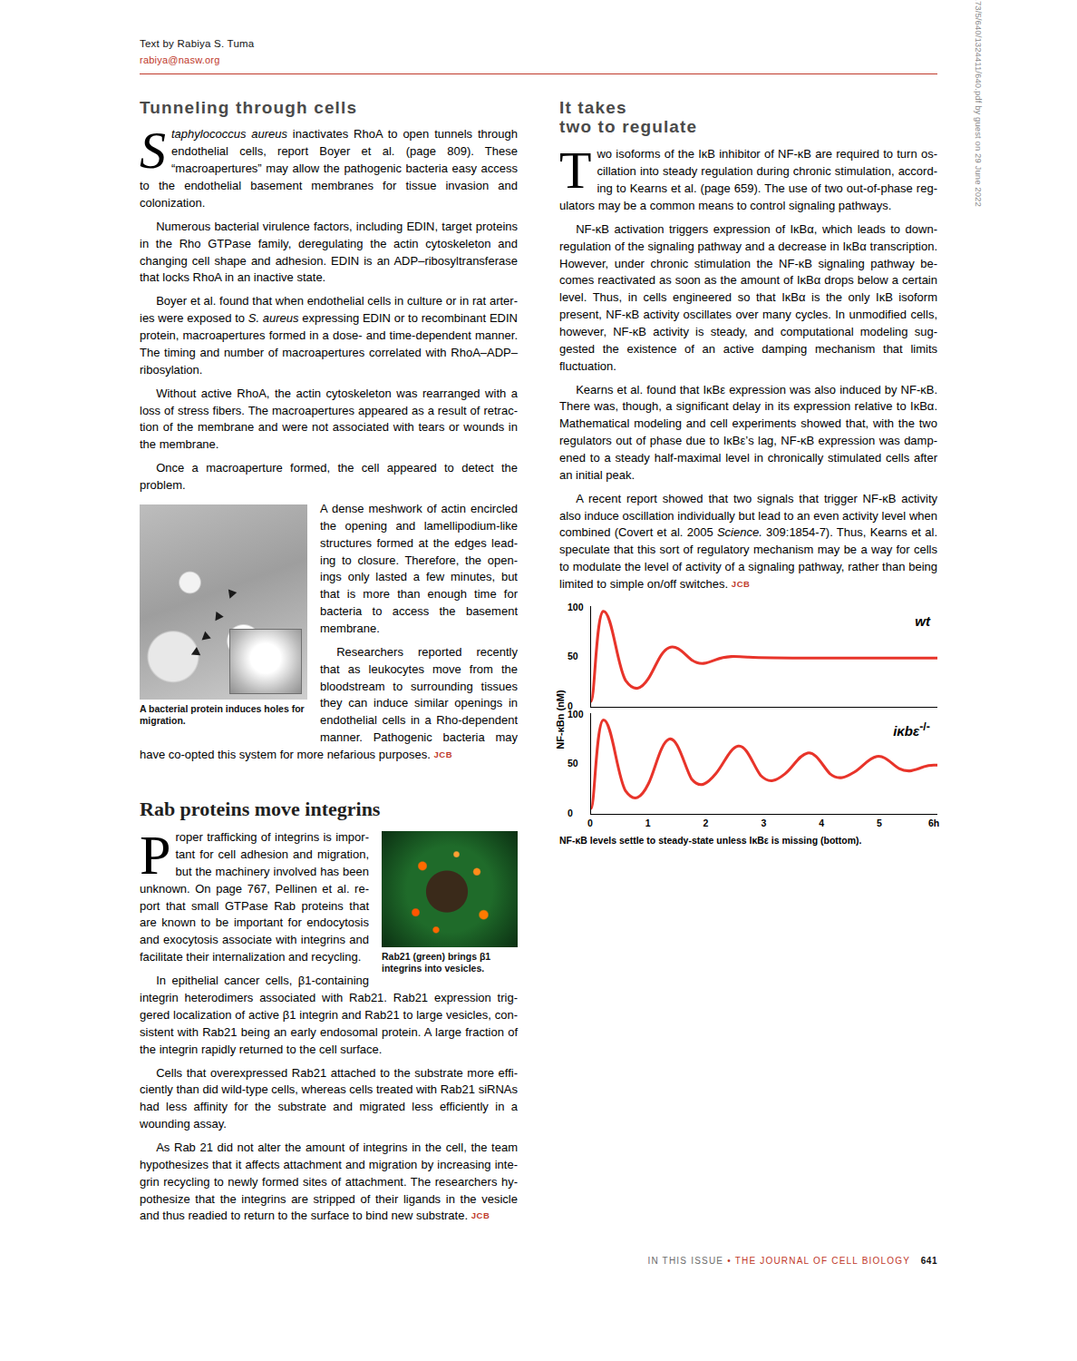Text by Rabiya S. Tuma
rabiya@nasw.org
Tunneling through cells
Staphylococcus aureus inactivates RhoA to open tunnels through endothelial cells, report Boyer et al. (page 809). These “macroapertures” may allow the pathogenic bacteria easy access to the endothelial basement membranes for tissue invasion and colonization.
Numerous bacterial virulence factors, including EDIN, target proteins in the Rho GTPase family, deregulating the actin cytoskeleton and changing cell shape and adhesion. EDIN is an ADP–ribosyltransferase that locks RhoA in an inactive state.
Boyer et al. found that when endothelial cells in culture or in rat arteries were exposed to S. aureus expressing EDIN or to recombinant EDIN protein, macroapertures formed in a dose- and time-dependent manner. The timing and number of macroapertures correlated with RhoA–ADP–ribosylation.
Without active RhoA, the actin cytoskeleton was rearranged with a loss of stress fibers. The macroapertures appeared as a result of retraction of the membrane and were not associated with tears or wounds in the membrane.
Once a macroaperture formed, the cell appeared to detect the problem.
A bacterial protein induces holes for migration.
A dense meshwork of actin encircled the opening and lamellipodium-like structures formed at the edges leading to closure. Therefore, the openings only lasted a few minutes, but that is more than enough time for bacteria to access the basement membrane.
Researchers reported recently that as leukocytes move from the bloodstream to surrounding tissues they can induce similar openings in endothelial cells in a Rho-dependent manner. Pathogenic bacteria may have co-opted this system for more nefarious purposes. JCB
Rab proteins move integrins
Rab21 (green) brings β1 integrins into vesicles.
Proper trafficking of integrins is important for cell adhesion and migration, but the machinery involved has been unknown. On page 767, Pellinen et al. report that small GTPase Rab proteins that are known to be important for endocytosis and exocytosis associate with integrins and facilitate their internalization and recycling.
In epithelial cancer cells, β1-containing integrin heterodimers associated with Rab21. Rab21 expression triggered localization of active β1 integrin and Rab21 to large vesicles, consistent with Rab21 being an early endosomal protein. A large fraction of the integrin rapidly returned to the cell surface.
Cells that overexpressed Rab21 attached to the substrate more efficiently than did wild-type cells, whereas cells treated with Rab21 siRNAs had less affinity for the substrate and migrated less efficiently in a wounding assay.
As Rab 21 did not alter the amount of integrins in the cell, the team hypothesizes that it affects attachment and migration by increasing integrin recycling to newly formed sites of attachment. The researchers hypothesize that the integrins are stripped of their ligands in the vesicle and thus readied to return to the surface to bind new substrate. JCB
It takes
two to regulate
Two isoforms of the IκB inhibitor of NF-κB are required to turn oscillation into steady regulation during chronic stimulation, according to Kearns et al. (page 659). The use of two out-of-phase regulators may be a common means to control signaling pathways.
NF-κB activation triggers expression of IκBα, which leads to down-regulation of the signaling pathway and a decrease in IκBα transcription. However, under chronic stimulation the NF-κB signaling pathway becomes reactivated as soon as the amount of IκBα drops below a certain level. Thus, in cells engineered so that IκBα is the only IκB isoform present, NF-κB activity oscillates over many cycles. In unmodified cells, however, NF-κB activity is steady, and computational modeling suggested the existence of an active damping mechanism that limits fluctuation.
Kearns et al. found that IκBε expression was also induced by NF-κB. There was, though, a significant delay in its expression relative to IκBα. Mathematical modeling and cell experiments showed that, with the two regulators out of phase due to IκBε’s lag, NF-κB expression was dampened to a steady half-maximal level in chronically stimulated cells after an initial peak.
A recent report showed that two signals that trigger NF-κB activity also induce oscillation individually but lead to an even activity level when combined (Covert et al. 2005 Science. 309:1854-7). Thus, Kearns et al. speculate that this sort of regulatory mechanism may be a way for cells to modulate the level of activity of a signaling pathway, rather than being limited to simple on/off switches. JCB
NF-κBn (nM)
100 50 0 wt
100 50 0 iκbε-/-
0 1 2 3 4 5 6h
NF-κB levels settle to steady-state unless IκBε is missing (bottom).
IN THIS ISSUE • THE JOURNAL OF CELL BIOLOGY 641
Downloaded from http://rupress.org/jcb/article-pdf/173/5/640/1324411/640.pdf by guest on 29 June 2022